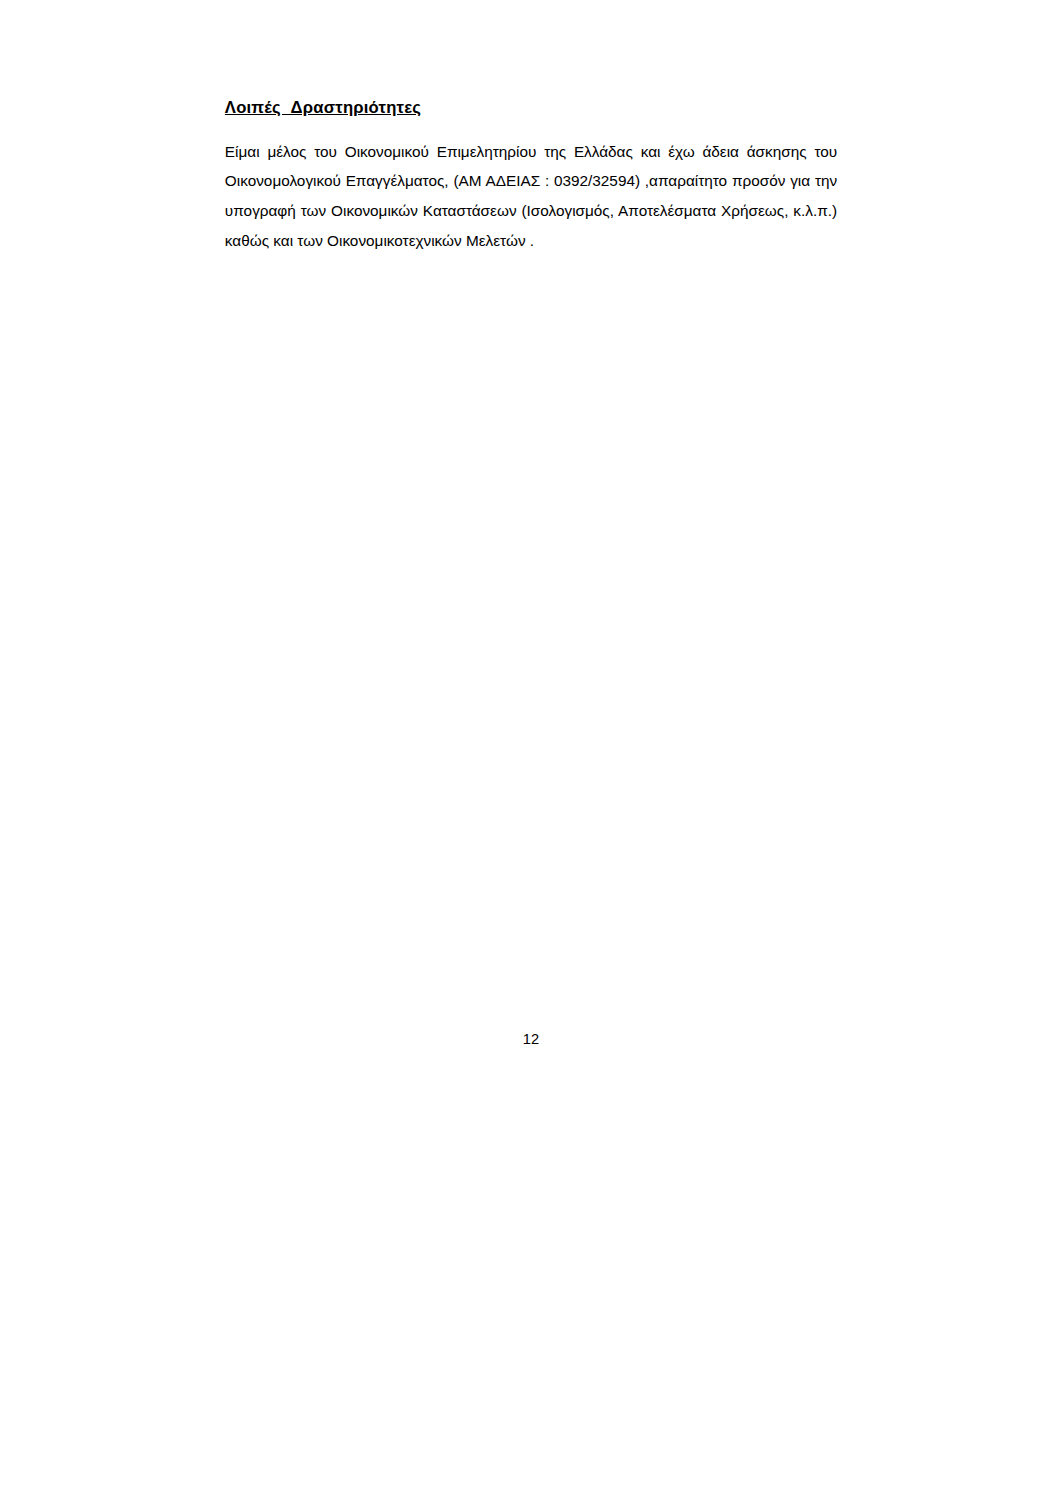Λοιπές Δραστηριότητες
Είμαι μέλος του Οικονομικού Επιμελητηρίου της Ελλάδας και έχω άδεια άσκησης του Οικονομολογικού Επαγγέλματος, (ΑΜ ΑΔΕΙΑΣ : 0392/32594) ,απαραίτητο προσόν για την υπογραφή των Οικονομικών Καταστάσεων (Ισολογισμός, Αποτελέσματα Χρήσεως, κ.λ.π.) καθώς και των Οικονομικοτεχνικών Μελετών .
12